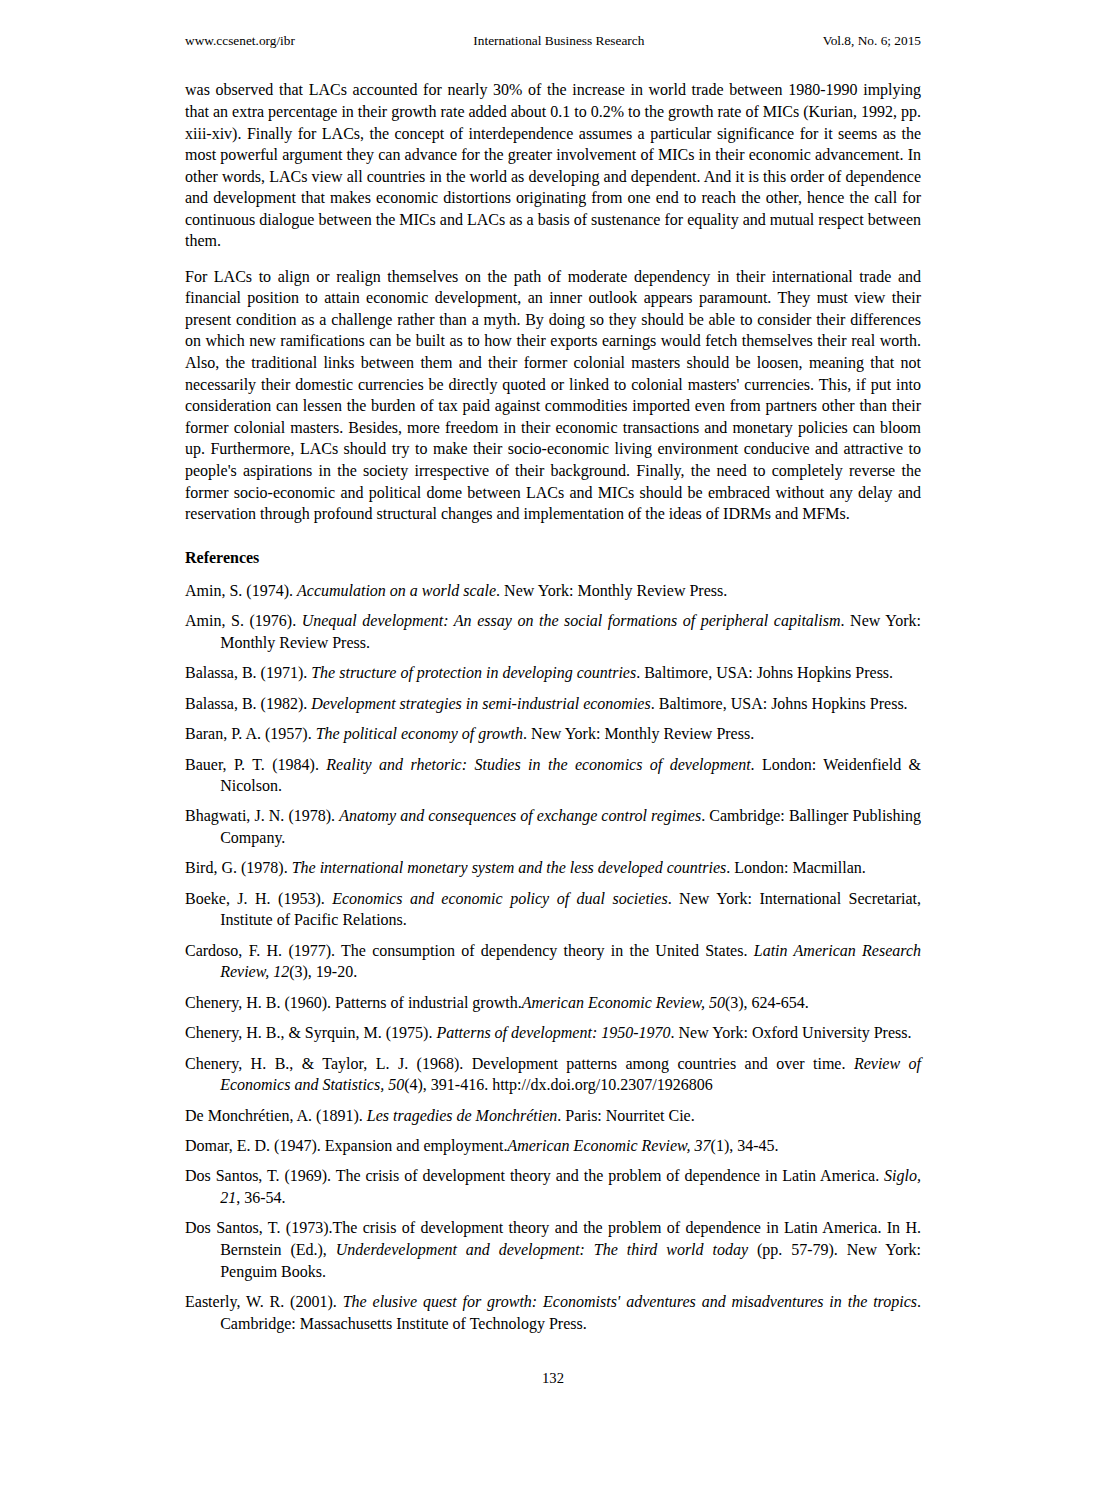www.ccsenet.org/ibr International Business Research Vol.8, No. 6; 2015
was observed that LACs accounted for nearly 30% of the increase in world trade between 1980-1990 implying that an extra percentage in their growth rate added about 0.1 to 0.2% to the growth rate of MICs (Kurian, 1992, pp. xiii-xiv). Finally for LACs, the concept of interdependence assumes a particular significance for it seems as the most powerful argument they can advance for the greater involvement of MICs in their economic advancement. In other words, LACs view all countries in the world as developing and dependent. And it is this order of dependence and development that makes economic distortions originating from one end to reach the other, hence the call for continuous dialogue between the MICs and LACs as a basis of sustenance for equality and mutual respect between them.
For LACs to align or realign themselves on the path of moderate dependency in their international trade and financial position to attain economic development, an inner outlook appears paramount. They must view their present condition as a challenge rather than a myth. By doing so they should be able to consider their differences on which new ramifications can be built as to how their exports earnings would fetch themselves their real worth. Also, the traditional links between them and their former colonial masters should be loosen, meaning that not necessarily their domestic currencies be directly quoted or linked to colonial masters' currencies. This, if put into consideration can lessen the burden of tax paid against commodities imported even from partners other than their former colonial masters. Besides, more freedom in their economic transactions and monetary policies can bloom up. Furthermore, LACs should try to make their socio-economic living environment conducive and attractive to people's aspirations in the society irrespective of their background. Finally, the need to completely reverse the former socio-economic and political dome between LACs and MICs should be embraced without any delay and reservation through profound structural changes and implementation of the ideas of IDRMs and MFMs.
References
Amin, S. (1974). Accumulation on a world scale. New York: Monthly Review Press.
Amin, S. (1976). Unequal development: An essay on the social formations of peripheral capitalism. New York: Monthly Review Press.
Balassa, B. (1971). The structure of protection in developing countries. Baltimore, USA: Johns Hopkins Press.
Balassa, B. (1982). Development strategies in semi-industrial economies. Baltimore, USA: Johns Hopkins Press.
Baran, P. A. (1957). The political economy of growth. New York: Monthly Review Press.
Bauer, P. T. (1984). Reality and rhetoric: Studies in the economics of development. London: Weidenfield & Nicolson.
Bhagwati, J. N. (1978). Anatomy and consequences of exchange control regimes. Cambridge: Ballinger Publishing Company.
Bird, G. (1978). The international monetary system and the less developed countries. London: Macmillan.
Boeke, J. H. (1953). Economics and economic policy of dual societies. New York: International Secretariat, Institute of Pacific Relations.
Cardoso, F. H. (1977). The consumption of dependency theory in the United States. Latin American Research Review, 12(3), 19-20.
Chenery, H. B. (1960). Patterns of industrial growth.American Economic Review, 50(3), 624-654.
Chenery, H. B., & Syrquin, M. (1975). Patterns of development: 1950-1970. New York: Oxford University Press.
Chenery, H. B., & Taylor, L. J. (1968). Development patterns among countries and over time. Review of Economics and Statistics, 50(4), 391-416. http://dx.doi.org/10.2307/1926806
De Monchrétien, A. (1891). Les tragedies de Monchrétien. Paris: Nourritet Cie.
Domar, E. D. (1947). Expansion and employment.American Economic Review, 37(1), 34-45.
Dos Santos, T. (1969). The crisis of development theory and the problem of dependence in Latin America. Siglo, 21, 36-54.
Dos Santos, T. (1973).The crisis of development theory and the problem of dependence in Latin America. In H. Bernstein (Ed.), Underdevelopment and development: The third world today (pp. 57-79). New York: Penguim Books.
Easterly, W. R. (2001). The elusive quest for growth: Economists' adventures and misadventures in the tropics. Cambridge: Massachusetts Institute of Technology Press.
132